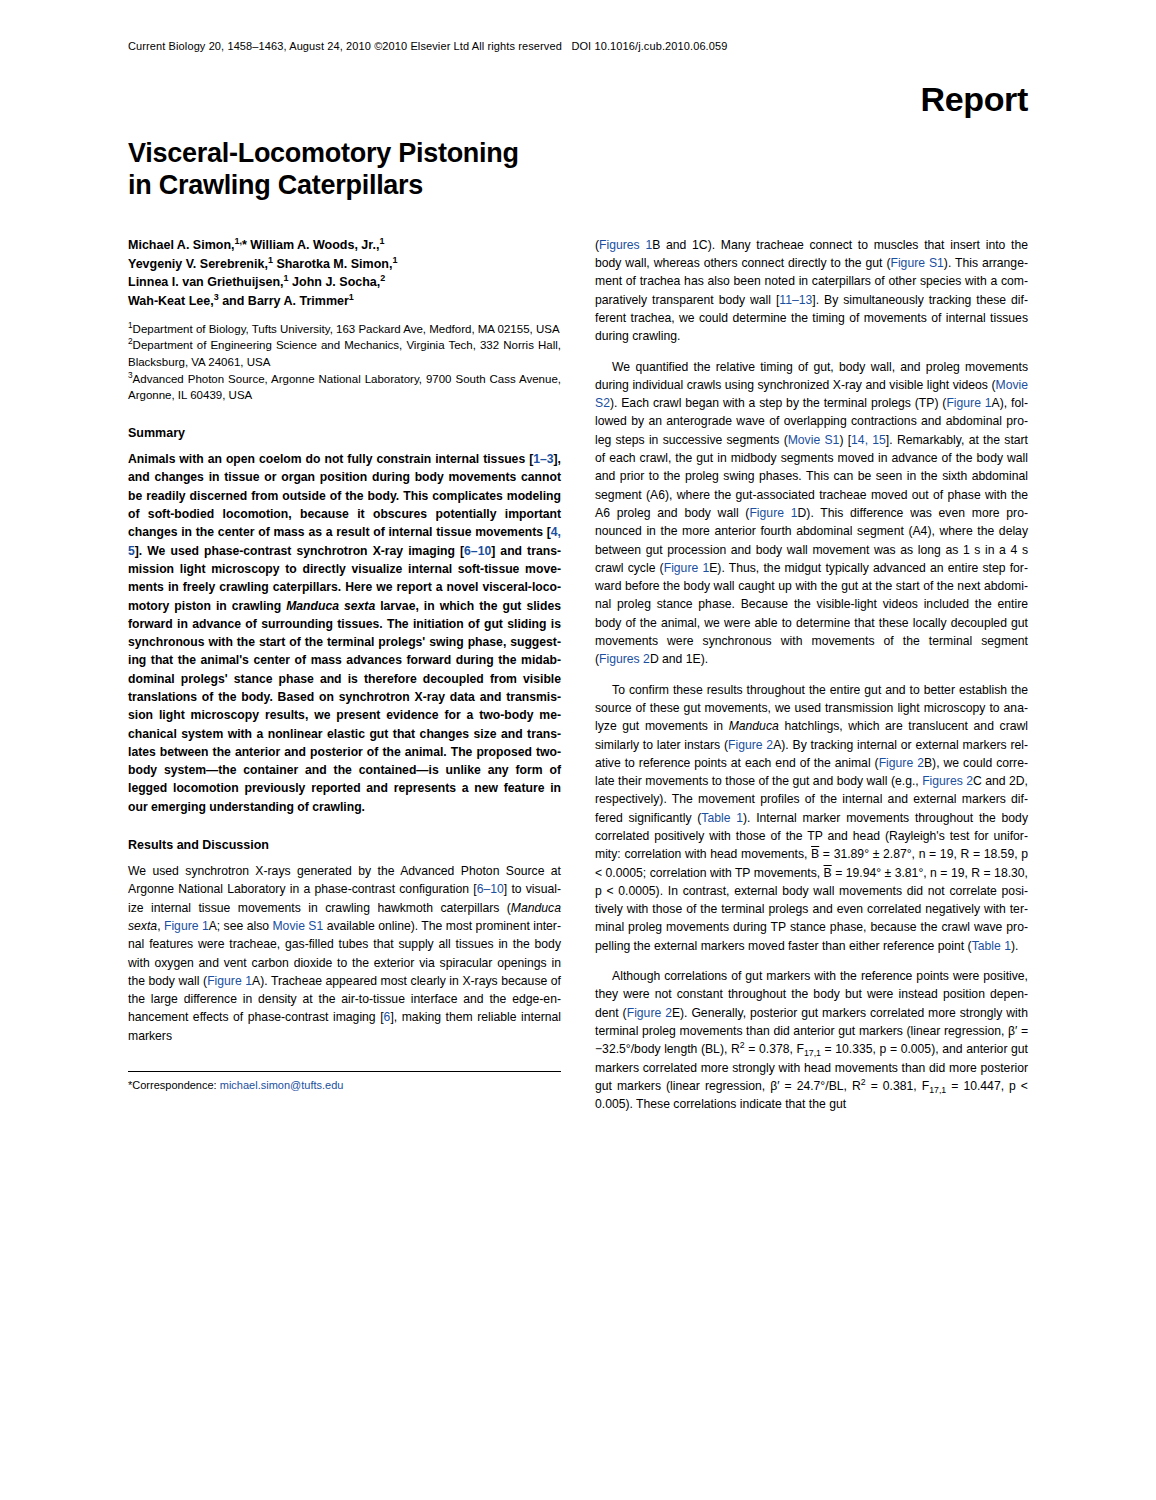Current Biology 20, 1458–1463, August 24, 2010 ©2010 Elsevier Ltd All rights reserved DOI 10.1016/j.cub.2010.06.059
Report
Visceral-Locomotory Pistoning
in Crawling Caterpillars
Michael A. Simon,1,* William A. Woods, Jr.,1
Yevgeniy V. Serebrenik,1 Sharotka M. Simon,1
Linnea I. van Griethuijsen,1 John J. Socha,2
Wah-Keat Lee,3 and Barry A. Trimmer1
1Department of Biology, Tufts University, 163 Packard Ave, Medford, MA 02155, USA
2Department of Engineering Science and Mechanics, Virginia Tech, 332 Norris Hall, Blacksburg, VA 24061, USA
3Advanced Photon Source, Argonne National Laboratory, 9700 South Cass Avenue, Argonne, IL 60439, USA
Summary
Animals with an open coelom do not fully constrain internal tissues [1–3], and changes in tissue or organ position during body movements cannot be readily discerned from outside of the body. This complicates modeling of soft-bodied locomotion, because it obscures potentially important changes in the center of mass as a result of internal tissue movements [4, 5]. We used phase-contrast synchrotron X-ray imaging [6–10] and transmission light microscopy to directly visualize internal soft-tissue movements in freely crawling caterpillars. Here we report a novel visceral-locomotory piston in crawling Manduca sexta larvae, in which the gut slides forward in advance of surrounding tissues. The initiation of gut sliding is synchronous with the start of the terminal prolegs' swing phase, suggesting that the animal's center of mass advances forward during the midabdominal prolegs' stance phase and is therefore decoupled from visible translations of the body. Based on synchrotron X-ray data and transmission light microscopy results, we present evidence for a two-body mechanical system with a nonlinear elastic gut that changes size and translates between the anterior and posterior of the animal. The proposed two-body system—the container and the contained—is unlike any form of legged locomotion previously reported and represents a new feature in our emerging understanding of crawling.
Results and Discussion
We used synchrotron X-rays generated by the Advanced Photon Source at Argonne National Laboratory in a phase-contrast configuration [6–10] to visualize internal tissue movements in crawling hawkmoth caterpillars (Manduca sexta, Figure 1 A; see also Movie S1 available online). The most prominent internal features were tracheae, gas-filled tubes that supply all tissues in the body with oxygen and vent carbon dioxide to the exterior via spiracular openings in the body wall (Figure 1 A). Tracheae appeared most clearly in X-rays because of the large difference in density at the air-to-tissue interface and the edge-enhancement effects of phase-contrast imaging [6], making them reliable internal markers
*Correspondence: michael.simon@tufts.edu
(Figures 1 B and 1C). Many tracheae connect to muscles that insert into the body wall, whereas others connect directly to the gut (Figure S1). This arrangement of trachea has also been noted in caterpillars of other species with a comparatively transparent body wall [11–13]. By simultaneously tracking these different trachea, we could determine the timing of movements of internal tissues during crawling.
We quantified the relative timing of gut, body wall, and proleg movements during individual crawls using synchronized X-ray and visible light videos (Movie S2). Each crawl began with a step by the terminal prolegs (TP) (Figure 1 A), followed by an anterograde wave of overlapping contractions and abdominal proleg steps in successive segments (Movie S1) [14, 15]. Remarkably, at the start of each crawl, the gut in midbody segments moved in advance of the body wall and prior to the proleg swing phases. This can be seen in the sixth abdominal segment (A6), where the gut-associated tracheae moved out of phase with the A6 proleg and body wall (Figure 1 D). This difference was even more pronounced in the more anterior fourth abdominal segment (A4), where the delay between gut procession and body wall movement was as long as 1 s in a 4 s crawl cycle (Figure 1 E). Thus, the midgut typically advanced an entire step forward before the body wall caught up with the gut at the start of the next abdominal proleg stance phase. Because the visible-light videos included the entire body of the animal, we were able to determine that these locally decoupled gut movements were synchronous with movements of the terminal segment (Figures 2 D and 1E).
To confirm these results throughout the entire gut and to better establish the source of these gut movements, we used transmission light microscopy to analyze gut movements in Manduca hatchlings, which are translucent and crawl similarly to later instars (Figure 2 A). By tracking internal or external markers relative to reference points at each end of the animal (Figure 2 B), we could correlate their movements to those of the gut and body wall (e.g., Figures 2 C and 2D, respectively). The movement profiles of the internal and external markers differed significantly (Table 1). Internal marker movements throughout the body correlated positively with those of the TP and head (Rayleigh's test for uniformity: correlation with head movements, B = 31.89° ± 2.87°, n = 19, R = 18.59, p < 0.0005; correlation with TP movements, B = 19.94° ± 3.81°, n = 19, R = 18.30, p < 0.0005). In contrast, external body wall movements did not correlate positively with those of the terminal prolegs and even correlated negatively with terminal proleg movements during TP stance phase, because the crawl wave propelling the external markers moved faster than either reference point (Table 1).
Although correlations of gut markers with the reference points were positive, they were not constant throughout the body but were instead position dependent (Figure 2 E). Generally, posterior gut markers correlated more strongly with terminal proleg movements than did anterior gut markers (linear regression, β′ = −32.5°/body length (BL), R2 = 0.378, F17,1 = 10.335, p = 0.005), and anterior gut markers correlated more strongly with head movements than did more posterior gut markers (linear regression, β′ = 24.7°/BL, R2 = 0.381, F17,1 = 10.447, p < 0.005). These correlations indicate that the gut